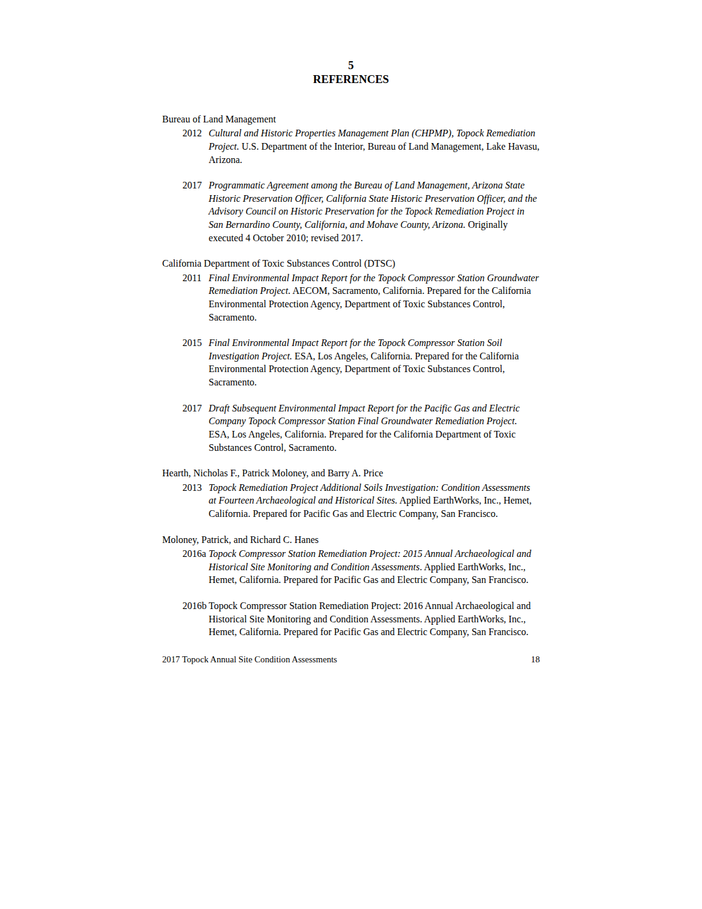5 REFERENCES
Bureau of Land Management
2012
Cultural and Historic Properties Management Plan (CHPMP), Topock Remediation Project. U.S. Department of the Interior, Bureau of Land Management, Lake Havasu, Arizona.
2017
Programmatic Agreement among the Bureau of Land Management, Arizona State Historic Preservation Officer, California State Historic Preservation Officer, and the Advisory Council on Historic Preservation for the Topock Remediation Project in San Bernardino County, California, and Mohave County, Arizona. Originally executed 4 October 2010; revised 2017.
California Department of Toxic Substances Control (DTSC)
2011
Final Environmental Impact Report for the Topock Compressor Station Groundwater Remediation Project. AECOM, Sacramento, California. Prepared for the California Environmental Protection Agency, Department of Toxic Substances Control, Sacramento.
2015
Final Environmental Impact Report for the Topock Compressor Station Soil Investigation Project. ESA, Los Angeles, California. Prepared for the California Environmental Protection Agency, Department of Toxic Substances Control, Sacramento.
2017
Draft Subsequent Environmental Impact Report for the Pacific Gas and Electric Company Topock Compressor Station Final Groundwater Remediation Project. ESA, Los Angeles, California. Prepared for the California Department of Toxic Substances Control, Sacramento.
Hearth, Nicholas F., Patrick Moloney, and Barry A. Price
2013
Topock Remediation Project Additional Soils Investigation: Condition Assessments at Fourteen Archaeological and Historical Sites. Applied EarthWorks, Inc., Hemet, California. Prepared for Pacific Gas and Electric Company, San Francisco.
Moloney, Patrick, and Richard C. Hanes
2016a
Topock Compressor Station Remediation Project: 2015 Annual Archaeological and Historical Site Monitoring and Condition Assessments. Applied EarthWorks, Inc., Hemet, California. Prepared for Pacific Gas and Electric Company, San Francisco.
2016b
Topock Compressor Station Remediation Project: 2016 Annual Archaeological and Historical Site Monitoring and Condition Assessments. Applied EarthWorks, Inc., Hemet, California. Prepared for Pacific Gas and Electric Company, San Francisco.
2017 Topock Annual Site Condition Assessments
18